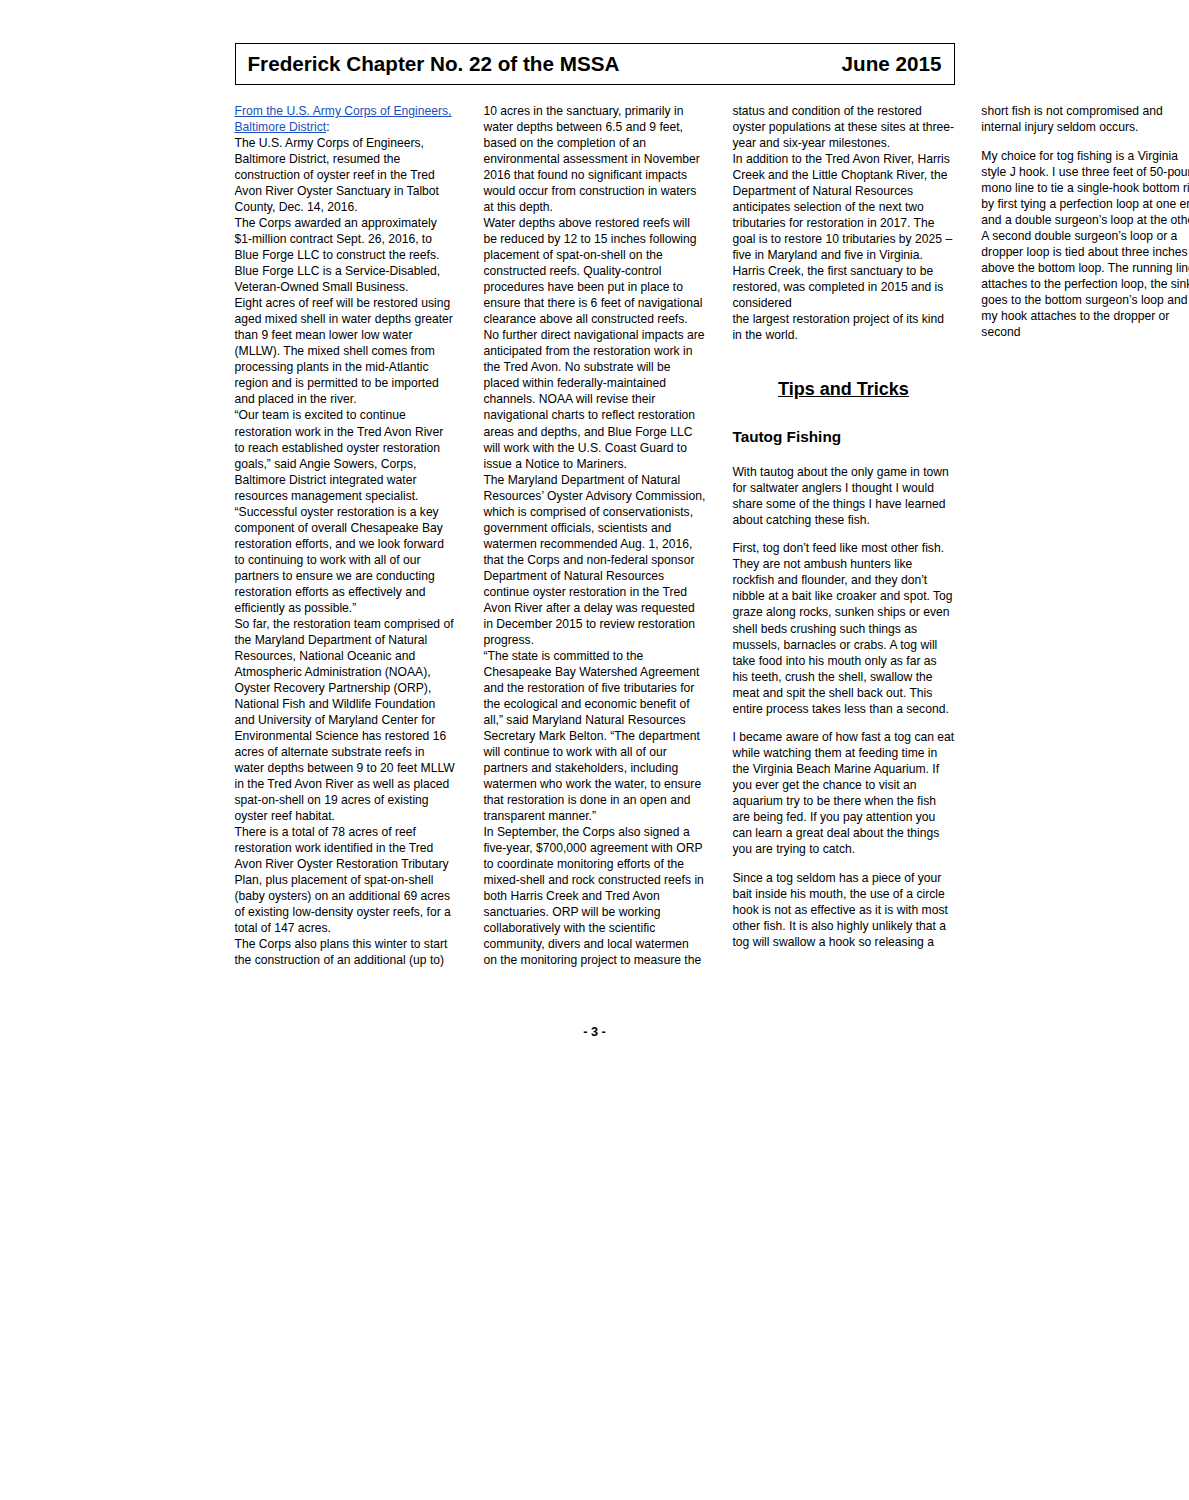Frederick Chapter No. 22 of the MSSA June 2015
From the U.S. Army Corps of Engineers, Baltimore District:
The U.S. Army Corps of Engineers, Baltimore District, resumed the construction of oyster reef in the Tred Avon River Oyster Sanctuary in Talbot County, Dec. 14, 2016.
The Corps awarded an approximately $1-million contract Sept. 26, 2016, to Blue Forge LLC to construct the reefs. Blue Forge LLC is a Service-Disabled, Veteran-Owned Small Business.
Eight acres of reef will be restored using aged mixed shell in water depths greater than 9 feet mean lower low water (MLLW). The mixed shell comes from processing plants in the mid-Atlantic region and is permitted to be imported and placed in the river.
“Our team is excited to continue restoration work in the Tred Avon River to reach established oyster restoration goals,” said Angie Sowers, Corps, Baltimore District integrated water resources management specialist. “Successful oyster restoration is a key component of overall Chesapeake Bay restoration efforts, and we look forward to continuing to work with all of our partners to ensure we are conducting restoration efforts as effectively and efficiently as possible.”
So far, the restoration team comprised of the Maryland Department of Natural Resources, National Oceanic and Atmospheric Administration (NOAA), Oyster Recovery Partnership (ORP), National Fish and Wildlife Foundation and University of Maryland Center for Environmental Science has restored 16 acres of alternate substrate reefs in water depths between 9 to 20 feet MLLW in the Tred Avon River as well as placed spat-on-shell on 19 acres of existing oyster reef habitat.
There is a total of 78 acres of reef restoration work identified in the Tred Avon River Oyster Restoration Tributary Plan, plus placement of spat-on-shell (baby oysters) on an additional 69 acres of existing low-density oyster reefs, for a total of 147 acres.
The Corps also plans this winter to start the construction of an additional (up to) 10 acres in the sanctuary, primarily in water depths between 6.5 and 9 feet, based on the completion of an environmental assessment in November 2016 that found no significant impacts would occur from construction in waters at this depth.
Water depths above restored reefs will be reduced by 12 to 15 inches following placement of spat-on-shell on the constructed reefs. Quality-control procedures have been put in place to ensure that there is 6 feet of navigational clearance above all constructed reefs. No further direct navigational impacts are anticipated from the restoration work in the Tred Avon. No substrate will be placed within federally-maintained channels. NOAA will revise their navigational charts to reflect restoration areas and depths, and Blue Forge LLC will work with the U.S. Coast Guard to issue a Notice to Mariners.
The Maryland Department of Natural Resources’ Oyster Advisory Commission, which is comprised of conservationists, government officials, scientists and watermen recommended Aug. 1, 2016, that the Corps and non-federal sponsor Department of Natural Resources continue oyster restoration in the Tred Avon River after a delay was requested in December 2015 to review restoration progress.
“The state is committed to the Chesapeake Bay Watershed Agreement and the restoration of five tributaries for the ecological and economic benefit of all,” said Maryland Natural Resources Secretary Mark Belton. “The department will continue to work with all of our partners and stakeholders, including watermen who work the water, to ensure that restoration is done in an open and transparent manner.”
In September, the Corps also signed a five-year, $700,000 agreement with ORP to coordinate monitoring efforts of the mixed-shell and rock constructed reefs in both Harris Creek and Tred Avon sanctuaries. ORP will be working collaboratively with the scientific community, divers and local watermen on the monitoring project to measure the status and condition of the restored oyster populations at these sites at three-year and six-year milestones.
In addition to the Tred Avon River, Harris Creek and the Little Choptank River, the Department of Natural Resources anticipates selection of the next two tributaries for restoration in 2017. The goal is to restore 10 tributaries by 2025 – five in Maryland and five in Virginia. Harris Creek, the first sanctuary to be restored, was completed in 2015 and is considered
the largest restoration project of its kind in the world.
Tips and Tricks
Tautog Fishing
With tautog about the only game in town for saltwater anglers I thought I would share some of the things I have learned about catching these fish.
First, tog don’t feed like most other fish. They are not ambush hunters like rockfish and flounder, and they don’t nibble at a bait like croaker and spot. Tog graze along rocks, sunken ships or even shell beds crushing such things as mussels, barnacles or crabs. A tog will take food into his mouth only as far as his teeth, crush the shell, swallow the meat and spit the shell back out. This entire process takes less than a second.
I became aware of how fast a tog can eat while watching them at feeding time in the Virginia Beach Marine Aquarium. If you ever get the chance to visit an aquarium try to be there when the fish are being fed. If you pay attention you can learn a great deal about the things you are trying to catch.
Since a tog seldom has a piece of your bait inside his mouth, the use of a circle hook is not as effective as it is with most other fish. It is also highly unlikely that a tog will swallow a hook so releasing a short fish is not compromised and internal injury seldom occurs.
My choice for tog fishing is a Virginia style J hook. I use three feet of 50-pound mono line to tie a single-hook bottom rig by first tying a perfection loop at one end and a double surgeon’s loop at the other. A second double surgeon’s loop or a dropper loop is tied about three inches above the bottom loop. The running line attaches to the perfection loop, the sinker goes to the bottom surgeon’s loop and my hook attaches to the dropper or second
- 3 -